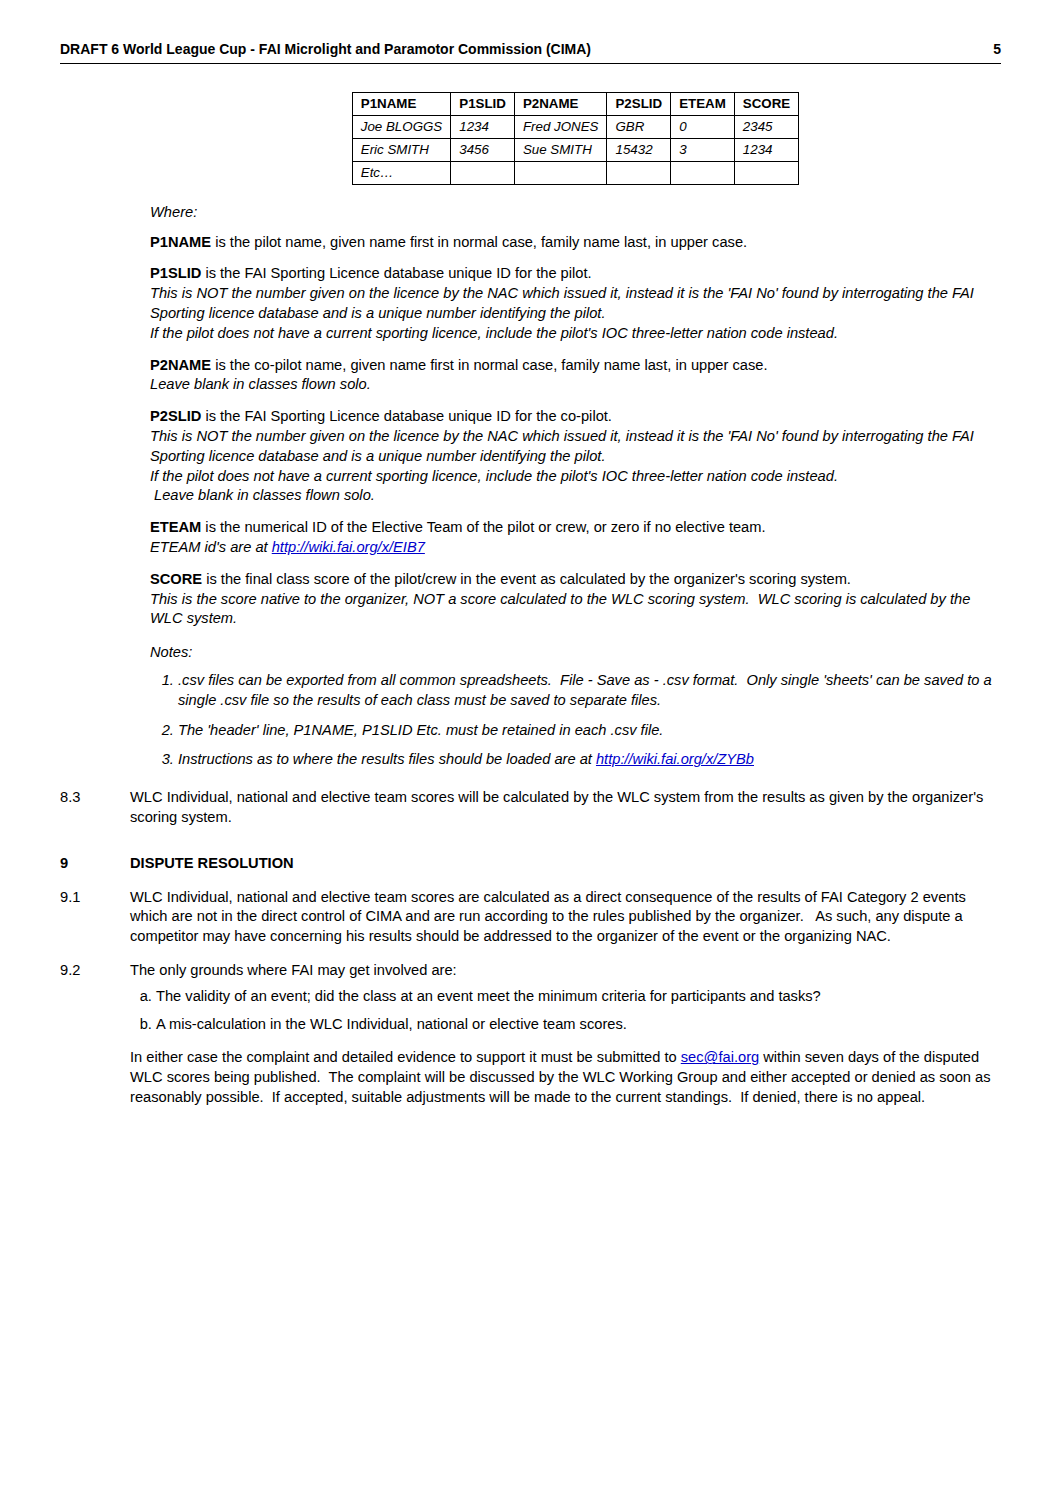DRAFT 6 World League Cup - FAI Microlight and Paramotor Commission (CIMA)
5
| P1NAME | P1SLID | P2NAME | P2SLID | ETEAM | SCORE |
| --- | --- | --- | --- | --- | --- |
| Joe BLOGGS | 1234 | Fred JONES | GBR | 0 | 2345 |
| Eric SMITH | 3456 | Sue SMITH | 15432 | 3 | 1234 |
| Etc… | | | | | |
Where:
P1NAME is the pilot name, given name first in normal case, family name last, in upper case.
P1SLID is the FAI Sporting Licence database unique ID for the pilot.
This is NOT the number given on the licence by the NAC which issued it, instead it is the 'FAI No' found by interrogating the FAI Sporting licence database and is a unique number identifying the pilot.
If the pilot does not have a current sporting licence, include the pilot's IOC three-letter nation code instead.
P2NAME is the co-pilot name, given name first in normal case, family name last, in upper case.
Leave blank in classes flown solo.
P2SLID is the FAI Sporting Licence database unique ID for the co-pilot.
This is NOT the number given on the licence by the NAC which issued it, instead it is the 'FAI No' found by interrogating the FAI Sporting licence database and is a unique number identifying the pilot.
If the pilot does not have a current sporting licence, include the pilot's IOC three-letter nation code instead.
Leave blank in classes flown solo.
ETEAM is the numerical ID of the Elective Team of the pilot or crew, or zero if no elective team.
ETEAM id's are at http://wiki.fai.org/x/EIB7
SCORE is the final class score of the pilot/crew in the event as calculated by the organizer's scoring system.
This is the score native to the organizer, NOT a score calculated to the WLC scoring system. WLC scoring is calculated by the WLC system.
Notes:
.csv files can be exported from all common spreadsheets. File - Save as - .csv format. Only single 'sheets' can be saved to a single .csv file so the results of each class must be saved to separate files.
The 'header' line, P1NAME, P1SLID Etc. must be retained in each .csv file.
Instructions as to where the results files should be loaded are at http://wiki.fai.org/x/ZYBb
8.3
WLC Individual, national and elective team scores will be calculated by the WLC system from the results as given by the organizer's scoring system.
9 DISPUTE RESOLUTION
9.1
WLC Individual, national and elective team scores are calculated as a direct consequence of the results of FAI Category 2 events which are not in the direct control of CIMA and are run according to the rules published by the organizer. As such, any dispute a competitor may have concerning his results should be addressed to the organizer of the event or the organizing NAC.
9.2
The only grounds where FAI may get involved are:
The validity of an event; did the class at an event meet the minimum criteria for participants and tasks?
A mis-calculation in the WLC Individual, national or elective team scores.
In either case the complaint and detailed evidence to support it must be submitted to sec@fai.org within seven days of the disputed WLC scores being published. The complaint will be discussed by the WLC Working Group and either accepted or denied as soon as reasonably possible. If accepted, suitable adjustments will be made to the current standings. If denied, there is no appeal.